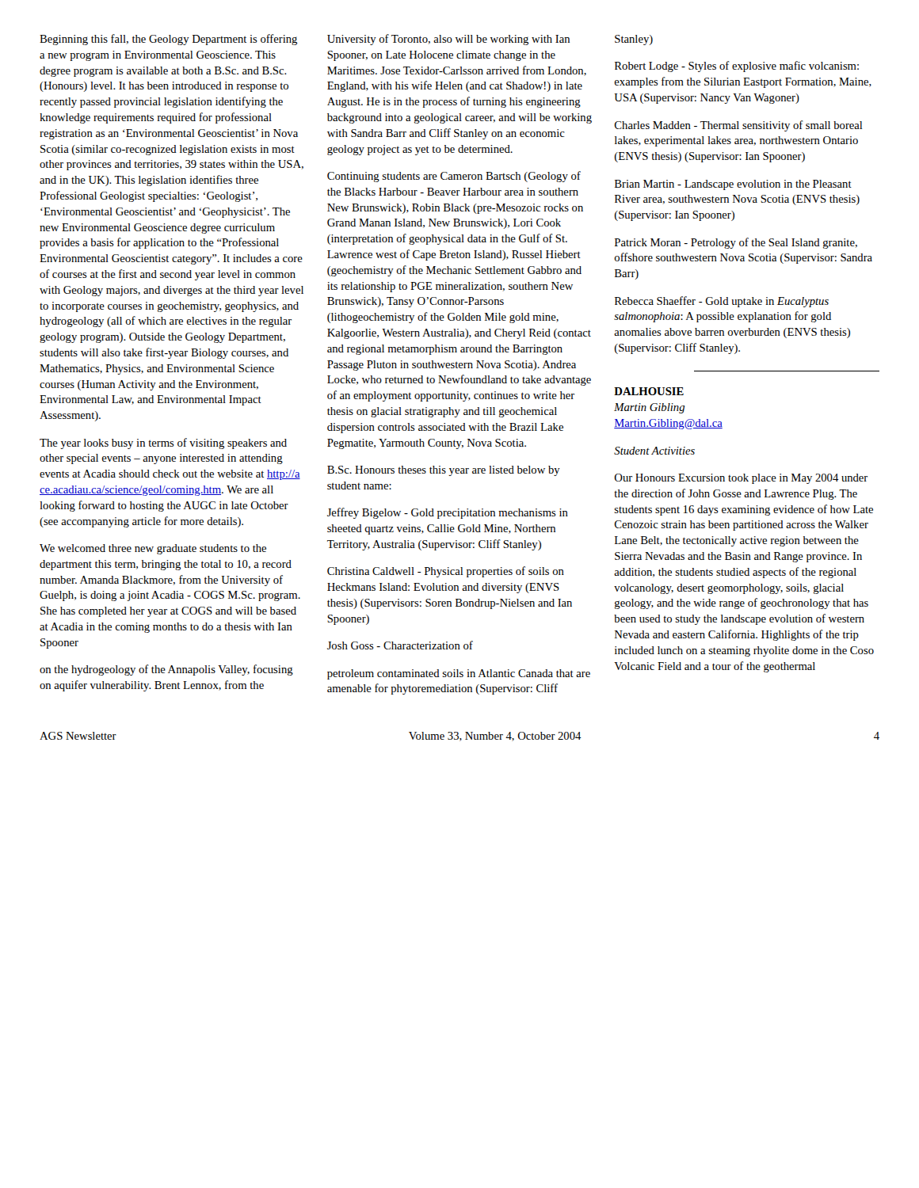Beginning this fall, the Geology Department is offering a new program in Environmental Geoscience. This degree program is available at both a B.Sc. and B.Sc. (Honours) level. It has been introduced in response to recently passed provincial legislation identifying the knowledge requirements required for professional registration as an ‘Environmental Geoscientist’ in Nova Scotia (similar co-recognized legislation exists in most other provinces and territories, 39 states within the USA, and in the UK). This legislation identifies three Professional Geologist specialties: ‘Geologist’, ‘Environmental Geoscientist’ and ‘Geophysicist’. The new Environmental Geoscience degree curriculum provides a basis for application to the “Professional Environmental Geoscientist category”. It includes a core of courses at the first and second year level in common with Geology majors, and diverges at the third year level to incorporate courses in geochemistry, geophysics, and hydrogeology (all of which are electives in the regular geology program). Outside the Geology Department, students will also take first-year Biology courses, and Mathematics, Physics, and Environmental Science courses (Human Activity and the Environment, Environmental Law, and Environmental Impact Assessment).
The year looks busy in terms of visiting speakers and other special events – anyone interested in attending events at Acadia should check out the website at http://ace.acadiau.ca/science/geol/coming.htm. We are all looking forward to hosting the AUGC in late October (see accompanying article for more details).
We welcomed three new graduate students to the department this term, bringing the total to 10, a record number. Amanda Blackmore, from the University of Guelph, is doing a joint Acadia - COGS M.Sc. program. She has completed her year at COGS and will be based at Acadia in the coming months to do a thesis with Ian Spooner
on the hydrogeology of the Annapolis Valley, focusing on aquifer vulnerability. Brent Lennox, from the University of Toronto, also will be working with Ian Spooner, on Late Holocene climate change in the Maritimes. Jose Texidor-Carlsson arrived from London, England, with his wife Helen (and cat Shadow!) in late August. He is in the process of turning his engineering background into a geological career, and will be working with Sandra Barr and Cliff Stanley on an economic geology project as yet to be determined.
Continuing students are Cameron Bartsch (Geology of the Blacks Harbour - Beaver Harbour area in southern New Brunswick), Robin Black (pre-Mesozoic rocks on Grand Manan Island, New Brunswick), Lori Cook (interpretation of geophysical data in the Gulf of St. Lawrence west of Cape Breton Island), Russel Hiebert (geochemistry of the Mechanic Settlement Gabbro and its relationship to PGE mineralization, southern New Brunswick), Tansy O’Connor-Parsons (lithogeochemistry of the Golden Mile gold mine, Kalgoorlie, Western Australia), and Cheryl Reid (contact and regional metamorphism around the Barrington Passage Pluton in southwestern Nova Scotia). Andrea Locke, who returned to Newfoundland to take advantage of an employment opportunity, continues to write her thesis on glacial stratigraphy and till geochemical dispersion controls associated with the Brazil Lake Pegmatite, Yarmouth County, Nova Scotia.
B.Sc. Honours theses this year are listed below by student name:
Jeffrey Bigelow - Gold precipitation mechanisms in sheeted quartz veins, Callie Gold Mine, Northern Territory, Australia (Supervisor: Cliff Stanley)
Christina Caldwell - Physical properties of soils on Heckmans Island: Evolution and diversity (ENVS thesis) (Supervisors: Soren Bondrup-Nielsen and Ian Spooner)
Josh Goss - Characterization of
petroleum contaminated soils in Atlantic Canada that are amenable for phytoremediation (Supervisor: Cliff Stanley)
Robert Lodge - Styles of explosive mafic volcanism: examples from the Silurian Eastport Formation, Maine, USA (Supervisor: Nancy Van Wagoner)
Charles Madden - Thermal sensitivity of small boreal lakes, experimental lakes area, northwestern Ontario (ENVS thesis) (Supervisor: Ian Spooner)
Brian Martin - Landscape evolution in the Pleasant River area, southwestern Nova Scotia (ENVS thesis) (Supervisor: Ian Spooner)
Patrick Moran - Petrology of the Seal Island granite, offshore southwestern Nova Scotia (Supervisor: Sandra Barr)
Rebecca Shaeffer - Gold uptake in Eucalyptus salmonophoia: A possible explanation for gold anomalies above barren overburden (ENVS thesis) (Supervisor: Cliff Stanley).
DALHOUSIE
Martin Gibling
Martin.Gibling@dal.ca
Student Activities
Our Honours Excursion took place in May 2004 under the direction of John Gosse and Lawrence Plug. The students spent 16 days examining evidence of how Late Cenozoic strain has been partitioned across the Walker Lane Belt, the tectonically active region between the Sierra Nevadas and the Basin and Range province. In addition, the students studied aspects of the regional volcanology, desert geomorphology, soils, glacial geology, and the wide range of geochronology that has been used to study the landscape evolution of western Nevada and eastern California. Highlights of the trip included lunch on a steaming rhyolite dome in the Coso Volcanic Field and a tour of the geothermal
AGS Newsletter
Volume 33, Number 4, October 2004
4